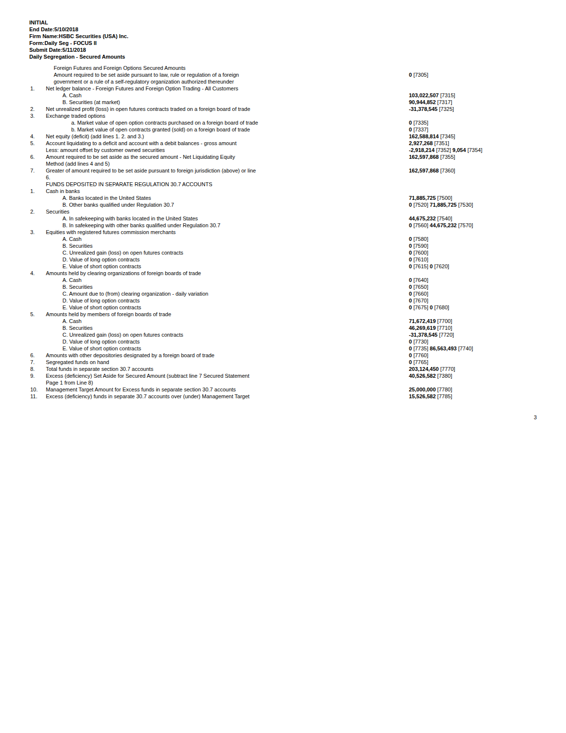INITIAL
End Date:5/10/2018
Firm Name:HSBC Securities (USA) Inc.
Form:Daily Seg - FOCUS II
Submit Date:5/11/2018
Daily Segregation - Secured Amounts
| | Foreign Futures and Foreign Options Secured Amounts | |
| | Amount required to be set aside pursuant to law, rule or regulation of a foreign | 0 [7305] |
| | government or a rule of a self-regulatory organization authorized thereunder | |
| 1. | Net ledger balance - Foreign Futures and Foreign Option Trading - All Customers | |
| | A. Cash | 103,022,507 [7315] |
| | B. Securities (at market) | 90,944,852 [7317] |
| 2. | Net unrealized profit (loss) in open futures contracts traded on a foreign board of trade | -31,378,545 [7325] |
| 3. | Exchange traded options | |
| | a. Market value of open option contracts purchased on a foreign board of trade | 0 [7335] |
| | b. Market value of open contracts granted (sold) on a foreign board of trade | 0 [7337] |
| 4. | Net equity (deficit) (add lines 1. 2. and 3.) | 162,588,814 [7345] |
| 5. | Account liquidating to a deficit and account with a debit balances - gross amount | 2,927,268 [7351] |
| | Less: amount offset by customer owned securities | -2,918,214 [7352] 9,054 [7354] |
| 6. | Amount required to be set aside as the secured amount - Net Liquidating Equity | 162,597,868 [7355] |
| | Method (add lines 4 and 5) | |
| 7. | Greater of amount required to be set aside pursuant to foreign jurisdiction (above) or line | 162,597,868 [7360] |
| | 6. | |
| | FUNDS DEPOSITED IN SEPARATE REGULATION 30.7 ACCOUNTS | |
| 1. | Cash in banks | |
| | A. Banks located in the United States | 71,885,725 [7500] |
| | B. Other banks qualified under Regulation 30.7 | 0 [7520] 71,885,725 [7530] |
| 2. | Securities | |
| | A. In safekeeping with banks located in the United States | 44,675,232 [7540] |
| | B. In safekeeping with other banks qualified under Regulation 30.7 | 0 [7560] 44,675,232 [7570] |
| 3. | Equities with registered futures commission merchants | |
| | A. Cash | 0 [7580] |
| | B. Securities | 0 [7590] |
| | C. Unrealized gain (loss) on open futures contracts | 0 [7600] |
| | D. Value of long option contracts | 0 [7610] |
| | E. Value of short option contracts | 0 [7615] 0 [7620] |
| 4. | Amounts held by clearing organizations of foreign boards of trade | |
| | A. Cash | 0 [7640] |
| | B. Securities | 0 [7650] |
| | C. Amount due to (from) clearing organization - daily variation | 0 [7660] |
| | D. Value of long option contracts | 0 [7670] |
| | E. Value of short option contracts | 0 [7675] 0 [7680] |
| 5. | Amounts held by members of foreign boards of trade | |
| | A. Cash | 71,672,419 [7700] |
| | B. Securities | 46,269,619 [7710] |
| | C. Unrealized gain (loss) on open futures contracts | -31,378,545 [7720] |
| | D. Value of long option contracts | 0 [7730] |
| | E. Value of short option contracts | 0 [7735] 86,563,493 [7740] |
| 6. | Amounts with other depositories designated by a foreign board of trade | 0 [7760] |
| 7. | Segregated funds on hand | 0 [7765] |
| 8. | Total funds in separate section 30.7 accounts | 203,124,450 [7770] |
| 9. | Excess (deficiency) Set Aside for Secured Amount (subtract line 7 Secured Statement | 40,526,582 [7380] |
| | Page 1 from Line 8) | |
| 10. | Management Target Amount for Excess funds in separate section 30.7 accounts | 25,000,000 [7780] |
| 11. | Excess (deficiency) funds in separate 30.7 accounts over (under) Management Target | 15,526,582 [7785] |
3